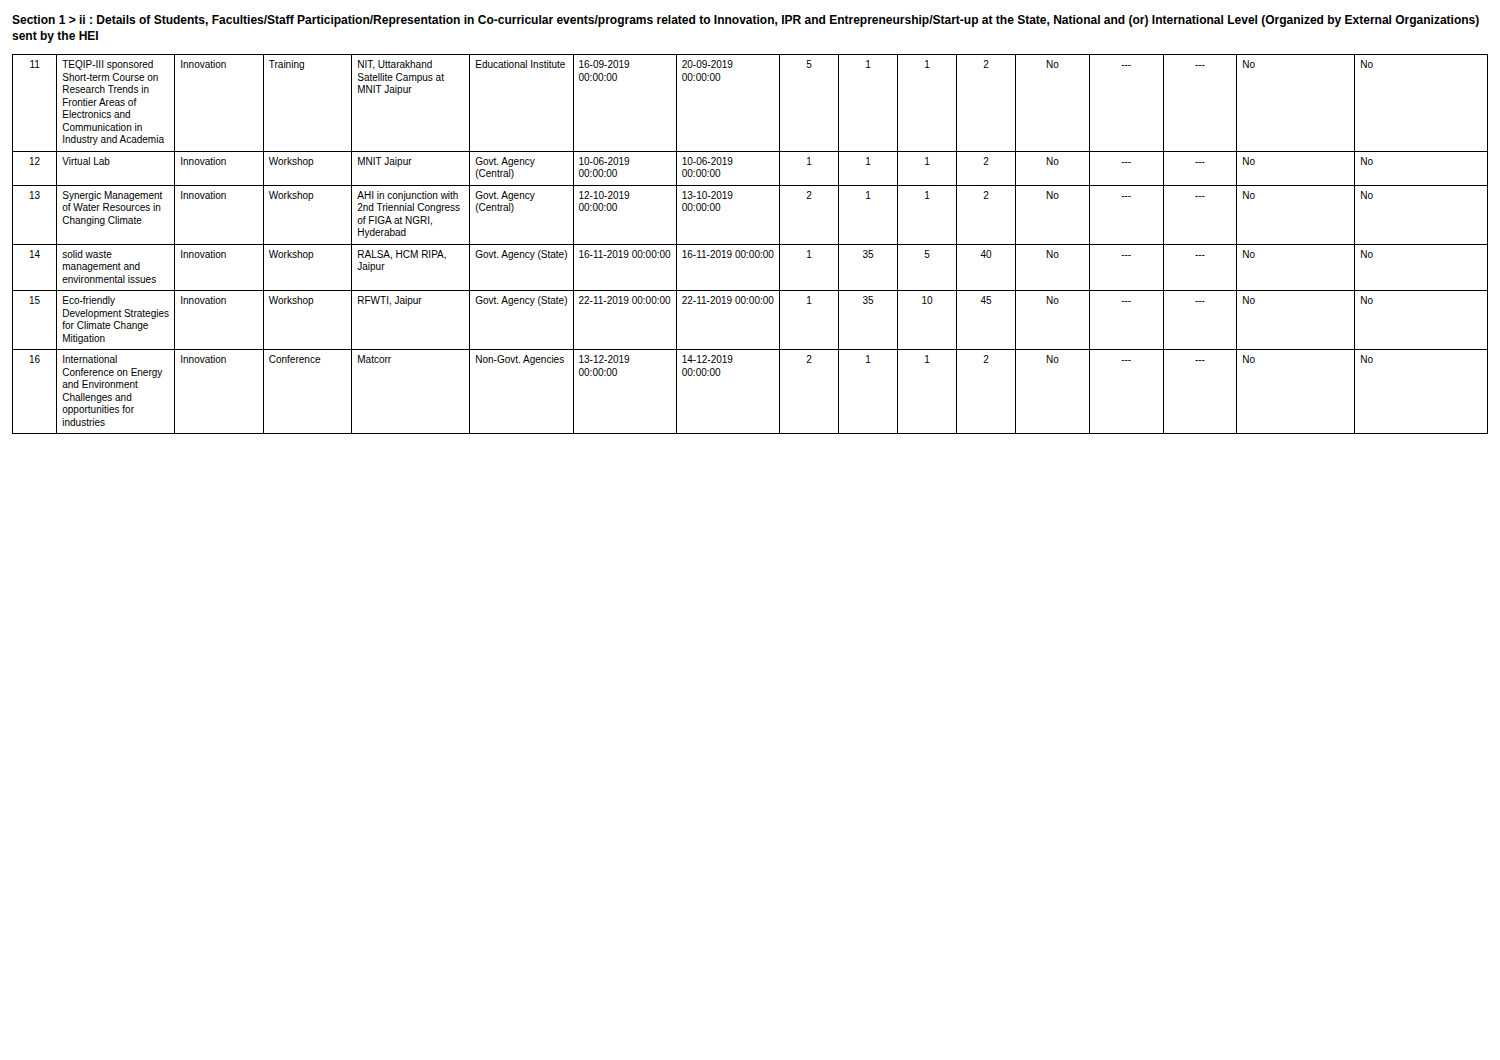Section 1 > ii : Details of Students, Faculties/Staff Participation/Representation in Co-curricular events/programs related to Innovation, IPR and Entrepreneurship/Start-up at the State, National and (or) International Level (Organized by External Organizations) sent by the HEI
| 11 | TEQIP-III sponsored Short-term Course on Research Trends in Frontier Areas of Electronics and Communication in Industry and Academia | Innovation | Training | NIT, Uttarakhand Satellite Campus at MNIT Jaipur | Educational Institute | 16-09-2019 00:00:00 | 20-09-2019 00:00:00 | 5 | 1 | 1 | 2 | No | --- | --- | No | No |
| 12 | Virtual Lab | Innovation | Workshop | MNIT Jaipur | Govt. Agency (Central) | 10-06-2019 00:00:00 | 10-06-2019 00:00:00 | 1 | 1 | 1 | 2 | No | --- | --- | No | No |
| 13 | Synergic Management of Water Resources in Changing Climate | Innovation | Workshop | AHI in conjunction with 2nd Triennial Congress of FIGA at NGRI, Hyderabad | Govt. Agency (Central) | 12-10-2019 00:00:00 | 13-10-2019 00:00:00 | 2 | 1 | 1 | 2 | No | --- | --- | No | No |
| 14 | solid waste management and environmental issues | Innovation | Workshop | RALSA, HCM RIPA, Jaipur | Govt. Agency (State) | 16-11-2019 00:00:00 | 16-11-2019 00:00:00 | 1 | 35 | 5 | 40 | No | --- | --- | No | No |
| 15 | Eco-friendly Development Strategies for Climate Change Mitigation | Innovation | Workshop | RFWTI, Jaipur | Govt. Agency (State) | 22-11-2019 00:00:00 | 22-11-2019 00:00:00 | 1 | 35 | 10 | 45 | No | --- | --- | No | No |
| 16 | International Conference on Energy and Environment Challenges and opportunities for industries | Innovation | Conference | Matcorr | Non-Govt. Agencies | 13-12-2019 00:00:00 | 14-12-2019 00:00:00 | 2 | 1 | 1 | 2 | No | --- | --- | No | No |